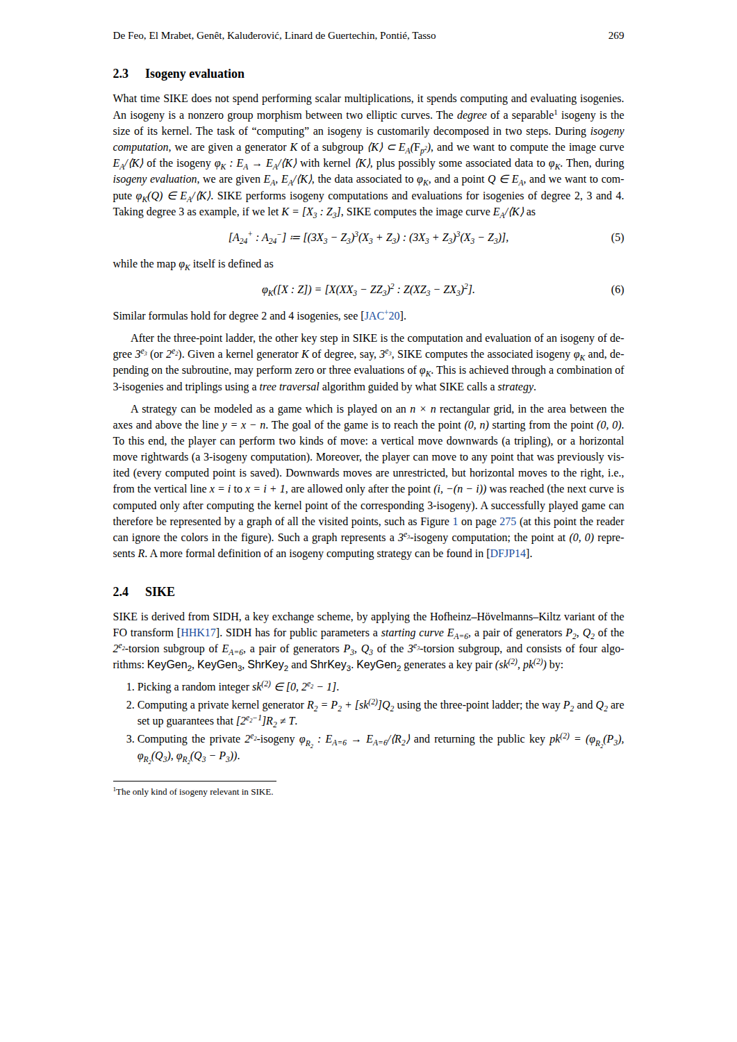De Feo, El Mrabet, Genêt, Kaluđerović, Linard de Guertechin, Pontié, Tasso 269
2.3 Isogeny evaluation
What time SIKE does not spend performing scalar multiplications, it spends computing and evaluating isogenies. An isogeny is a nonzero group morphism between two elliptic curves. The degree of a separable1 isogeny is the size of its kernel. The task of “computing” an isogeny is customarily decomposed in two steps. During isogeny computation, we are given a generator K of a subgroup ⟨K⟩ ⊂ EA(Fp2), and we want to compute the image curve EA/⟨K⟩ of the isogeny φK : EA → EA/⟨K⟩ with kernel ⟨K⟩, plus possibly some associated data to φK. Then, during isogeny evaluation, we are given EA, EA/⟨K⟩, the data associated to φK, and a point Q ∈ EA, and we want to compute φK(Q) ∈ EA/⟨K⟩. SIKE performs isogeny computations and evaluations for isogenies of degree 2, 3 and 4. Taking degree 3 as example, if we let K = [X3 : Z3], SIKE computes the image curve EA/⟨K⟩ as
[A24+ : A24−] ≔ [(3X3 − Z3)3(X3 + Z3) : (3X3 + Z3)3(X3 − Z3)], (5)
while the map φK itself is defined as
φK([X : Z]) = [X(XX3 − ZZ3)2 : Z(XZ3 − ZX3)2]. (6)
Similar formulas hold for degree 2 and 4 isogenies, see [JAC+20].
After the three-point ladder, the other key step in SIKE is the computation and evaluation of an isogeny of degree 3e3 (or 2e2). Given a kernel generator K of degree, say, 3e3, SIKE computes the associated isogeny φK and, depending on the subroutine, may perform zero or three evaluations of φK. This is achieved through a combination of 3-isogenies and triplings using a tree traversal algorithm guided by what SIKE calls a strategy.
A strategy can be modeled as a game which is played on an n × n rectangular grid, in the area between the axes and above the line y = x − n. The goal of the game is to reach the point (0, n) starting from the point (0, 0). To this end, the player can perform two kinds of move: a vertical move downwards (a tripling), or a horizontal move rightwards (a 3-isogeny computation). Moreover, the player can move to any point that was previously visited (every computed point is saved). Downwards moves are unrestricted, but horizontal moves to the right, i.e., from the vertical line x = i to x = i + 1, are allowed only after the point (i, −(n − i)) was reached (the next curve is computed only after computing the kernel point of the corresponding 3-isogeny). A successfully played game can therefore be represented by a graph of all the visited points, such as Figure 1 on page 275 (at this point the reader can ignore the colors in the figure). Such a graph represents a 3e3-isogeny computation; the point at (0, 0) represents R. A more formal definition of an isogeny computing strategy can be found in [DFJP14].
2.4 SIKE
SIKE is derived from SIDH, a key exchange scheme, by applying the Hofheinz–Hövelmanns–Kiltz variant of the FO transform [HHK17]. SIDH has for public parameters a starting curve EA=6, a pair of generators P2, Q2 of the 2e2-torsion subgroup of EA=6, a pair of generators P3, Q3 of the 3e3-torsion subgroup, and consists of four algorithms: KeyGen2, KeyGen3, ShrKey2 and ShrKey3. KeyGen2 generates a key pair (sk(2), pk(2)) by:
Picking a random integer sk(2) ∈ [0, 2e2 − 1].
Computing a private kernel generator R2 = P2 + [sk(2)]Q2 using the three-point ladder; the way P2 and Q2 are set up guarantees that [2e2−1]R2 ≠ T.
Computing the private 2e2-isogeny φR2 : EA=6 → EA=6/⟨R2⟩ and returning the public key pk(2) = (φR2(P3), φR2(Q3), φR2(Q3 − P3)).
1The only kind of isogeny relevant in SIKE.